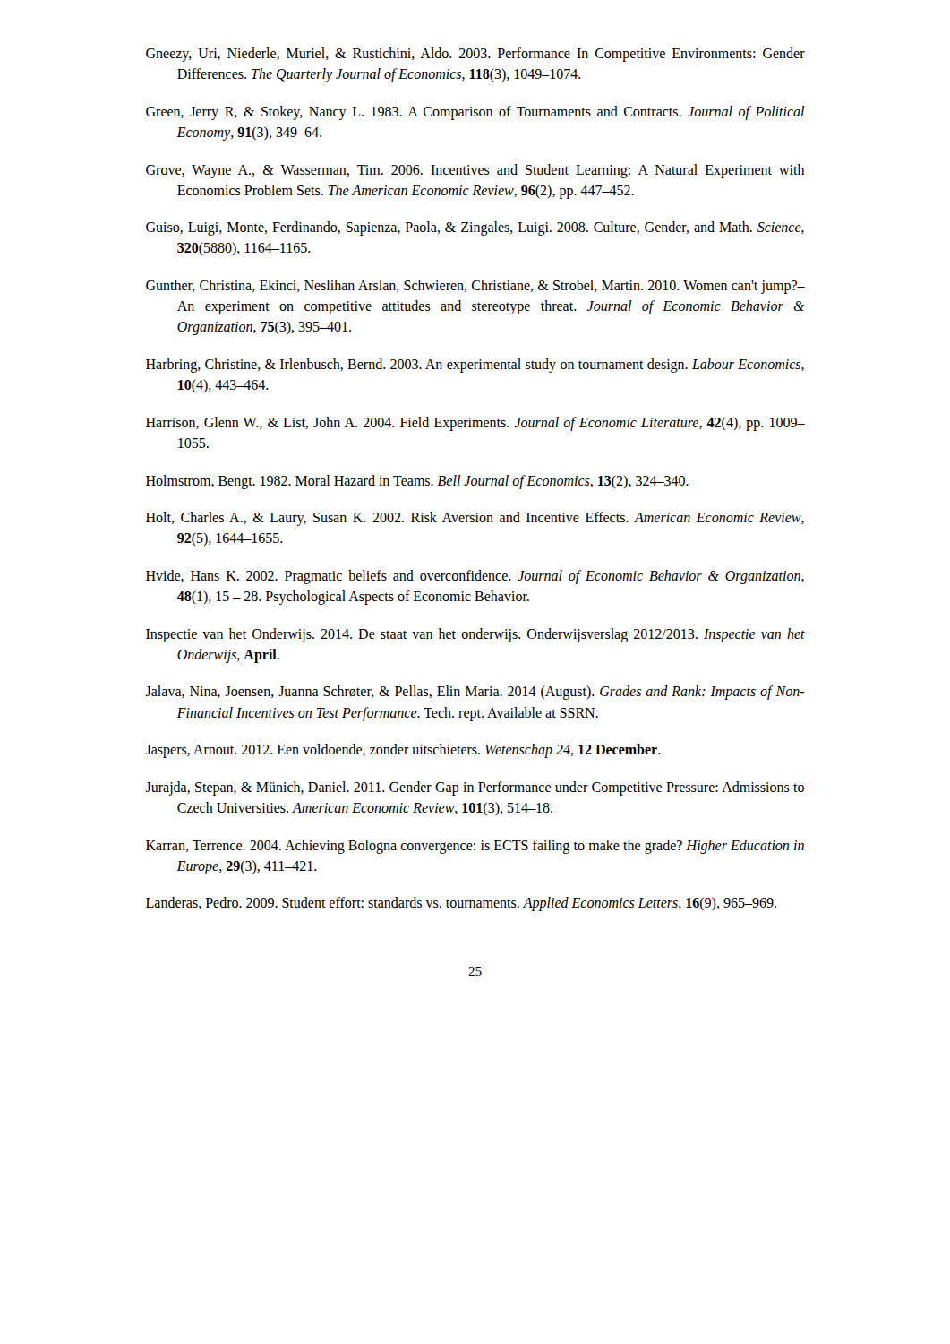Gneezy, Uri, Niederle, Muriel, & Rustichini, Aldo. 2003. Performance In Competitive Environments: Gender Differences. The Quarterly Journal of Economics, 118(3), 1049–1074.
Green, Jerry R, & Stokey, Nancy L. 1983. A Comparison of Tournaments and Contracts. Journal of Political Economy, 91(3), 349–64.
Grove, Wayne A., & Wasserman, Tim. 2006. Incentives and Student Learning: A Natural Experiment with Economics Problem Sets. The American Economic Review, 96(2), pp. 447–452.
Guiso, Luigi, Monte, Ferdinando, Sapienza, Paola, & Zingales, Luigi. 2008. Culture, Gender, and Math. Science, 320(5880), 1164–1165.
Gunther, Christina, Ekinci, Neslihan Arslan, Schwieren, Christiane, & Strobel, Martin. 2010. Women can't jump?–An experiment on competitive attitudes and stereotype threat. Journal of Economic Behavior & Organization, 75(3), 395–401.
Harbring, Christine, & Irlenbusch, Bernd. 2003. An experimental study on tournament design. Labour Economics, 10(4), 443–464.
Harrison, Glenn W., & List, John A. 2004. Field Experiments. Journal of Economic Literature, 42(4), pp. 1009–1055.
Holmstrom, Bengt. 1982. Moral Hazard in Teams. Bell Journal of Economics, 13(2), 324–340.
Holt, Charles A., & Laury, Susan K. 2002. Risk Aversion and Incentive Effects. American Economic Review, 92(5), 1644–1655.
Hvide, Hans K. 2002. Pragmatic beliefs and overconfidence. Journal of Economic Behavior & Organization, 48(1), 15 – 28. Psychological Aspects of Economic Behavior.
Inspectie van het Onderwijs. 2014. De staat van het onderwijs. Onderwijsverslag 2012/2013. Inspectie van het Onderwijs, April.
Jalava, Nina, Joensen, Juanna Schrøter, & Pellas, Elin Maria. 2014 (August). Grades and Rank: Impacts of Non-Financial Incentives on Test Performance. Tech. rept. Available at SSRN.
Jaspers, Arnout. 2012. Een voldoende, zonder uitschieters. Wetenschap 24, 12 December.
Jurajda, Stepan, & Münich, Daniel. 2011. Gender Gap in Performance under Competitive Pressure: Admissions to Czech Universities. American Economic Review, 101(3), 514–18.
Karran, Terrence. 2004. Achieving Bologna convergence: is ECTS failing to make the grade? Higher Education in Europe, 29(3), 411–421.
Landeras, Pedro. 2009. Student effort: standards vs. tournaments. Applied Economics Letters, 16(9), 965–969.
25